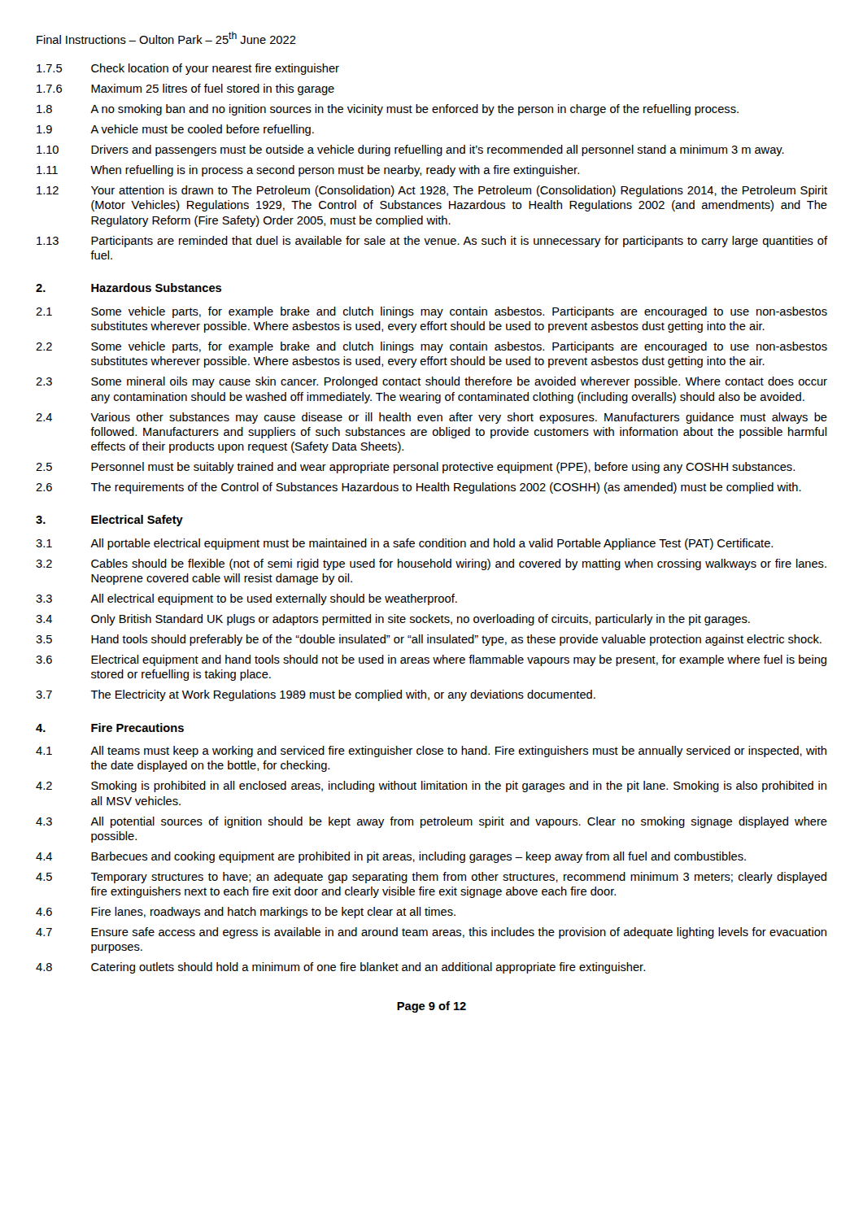Final Instructions – Oulton Park – 25th June 2022
1.7.5 Check location of your nearest fire extinguisher
1.7.6 Maximum 25 litres of fuel stored in this garage
1.8 A no smoking ban and no ignition sources in the vicinity must be enforced by the person in charge of the refuelling process.
1.9 A vehicle must be cooled before refuelling.
1.10 Drivers and passengers must be outside a vehicle during refuelling and it’s recommended all personnel stand a minimum 3 m away.
1.11 When refuelling is in process a second person must be nearby, ready with a fire extinguisher.
1.12 Your attention is drawn to The Petroleum (Consolidation) Act 1928, The Petroleum (Consolidation) Regulations 2014, the Petroleum Spirit (Motor Vehicles) Regulations 1929, The Control of Substances Hazardous to Health Regulations 2002 (and amendments) and The Regulatory Reform (Fire Safety) Order 2005, must be complied with.
1.13 Participants are reminded that duel is available for sale at the venue. As such it is unnecessary for participants to carry large quantities of fuel.
2. Hazardous Substances
2.1 Some vehicle parts, for example brake and clutch linings may contain asbestos. Participants are encouraged to use non-asbestos substitutes wherever possible. Where asbestos is used, every effort should be used to prevent asbestos dust getting into the air.
2.2 Some vehicle parts, for example brake and clutch linings may contain asbestos. Participants are encouraged to use non-asbestos substitutes wherever possible. Where asbestos is used, every effort should be used to prevent asbestos dust getting into the air.
2.3 Some mineral oils may cause skin cancer. Prolonged contact should therefore be avoided wherever possible. Where contact does occur any contamination should be washed off immediately. The wearing of contaminated clothing (including overalls) should also be avoided.
2.4 Various other substances may cause disease or ill health even after very short exposures. Manufacturers guidance must always be followed. Manufacturers and suppliers of such substances are obliged to provide customers with information about the possible harmful effects of their products upon request (Safety Data Sheets).
2.5 Personnel must be suitably trained and wear appropriate personal protective equipment (PPE), before using any COSHH substances.
2.6 The requirements of the Control of Substances Hazardous to Health Regulations 2002 (COSHH) (as amended) must be complied with.
3. Electrical Safety
3.1 All portable electrical equipment must be maintained in a safe condition and hold a valid Portable Appliance Test (PAT) Certificate.
3.2 Cables should be flexible (not of semi rigid type used for household wiring) and covered by matting when crossing walkways or fire lanes. Neoprene covered cable will resist damage by oil.
3.3 All electrical equipment to be used externally should be weatherproof.
3.4 Only British Standard UK plugs or adaptors permitted in site sockets, no overloading of circuits, particularly in the pit garages.
3.5 Hand tools should preferably be of the “double insulated” or “all insulated” type, as these provide valuable protection against electric shock.
3.6 Electrical equipment and hand tools should not be used in areas where flammable vapours may be present, for example where fuel is being stored or refuelling is taking place.
3.7 The Electricity at Work Regulations 1989 must be complied with, or any deviations documented.
4. Fire Precautions
4.1 All teams must keep a working and serviced fire extinguisher close to hand. Fire extinguishers must be annually serviced or inspected, with the date displayed on the bottle, for checking.
4.2 Smoking is prohibited in all enclosed areas, including without limitation in the pit garages and in the pit lane. Smoking is also prohibited in all MSV vehicles.
4.3 All potential sources of ignition should be kept away from petroleum spirit and vapours. Clear no smoking signage displayed where possible.
4.4 Barbecues and cooking equipment are prohibited in pit areas, including garages – keep away from all fuel and combustibles.
4.5 Temporary structures to have; an adequate gap separating them from other structures, recommend minimum 3 meters; clearly displayed fire extinguishers next to each fire exit door and clearly visible fire exit signage above each fire door.
4.6 Fire lanes, roadways and hatch markings to be kept clear at all times.
4.7 Ensure safe access and egress is available in and around team areas, this includes the provision of adequate lighting levels for evacuation purposes.
4.8 Catering outlets should hold a minimum of one fire blanket and an additional appropriate fire extinguisher.
Page 9 of 12